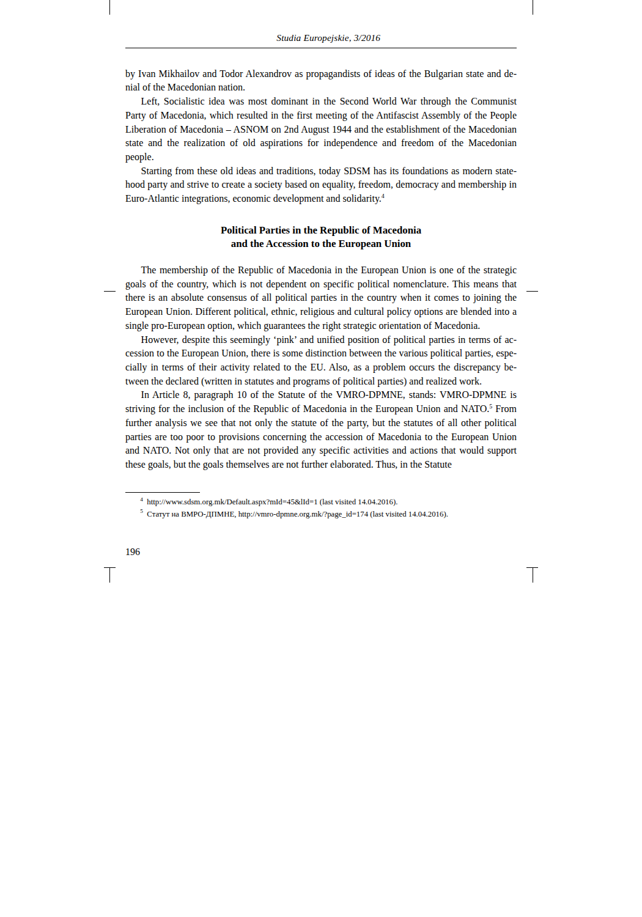Studia Europejskie, 3/2016
by Ivan Mikhailov and Todor Alexandrov as propagandists of ideas of the Bulgarian state and denial of the Macedonian nation.
Left, Socialistic idea was most dominant in the Second World War through the Communist Party of Macedonia, which resulted in the first meeting of the Antifascist Assembly of the People Liberation of Macedonia – ASNOM on 2nd August 1944 and the establishment of the Macedonian state and the realization of old aspirations for independence and freedom of the Macedonian people.
Starting from these old ideas and traditions, today SDSM has its foundations as modern statehood party and strive to create a society based on equality, freedom, democracy and membership in Euro-Atlantic integrations, economic development and solidarity.4
Political Parties in the Republic of Macedonia
and the Accession to the European Union
The membership of the Republic of Macedonia in the European Union is one of the strategic goals of the country, which is not dependent on specific political nomenclature. This means that there is an absolute consensus of all political parties in the country when it comes to joining the European Union. Different political, ethnic, religious and cultural policy options are blended into a single pro-European option, which guarantees the right strategic orientation of Macedonia.
However, despite this seemingly ‘pink’ and unified position of political parties in terms of accession to the European Union, there is some distinction between the various political parties, especially in terms of their activity related to the EU. Also, as a problem occurs the discrepancy between the declared (written in statutes and programs of political parties) and realized work.
In Article 8, paragraph 10 of the Statute of the VMRO-DPMNE, stands: VMRO-DPMNE is striving for the inclusion of the Republic of Macedonia in the European Union and NATO.5 From further analysis we see that not only the statute of the party, but the statutes of all other political parties are too poor to provisions concerning the accession of Macedonia to the European Union and NATO. Not only that are not provided any specific activities and actions that would support these goals, but the goals themselves are not further elaborated. Thus, in the Statute
4 http://www.sdsm.org.mk/Default.aspx?mId=45&lId=1 (last visited 14.04.2016).
5 Статут на ВМРО-ДПМНЕ, http://vmro-dpmne.org.mk/?page_id=174 (last visited 14.04.2016).
196